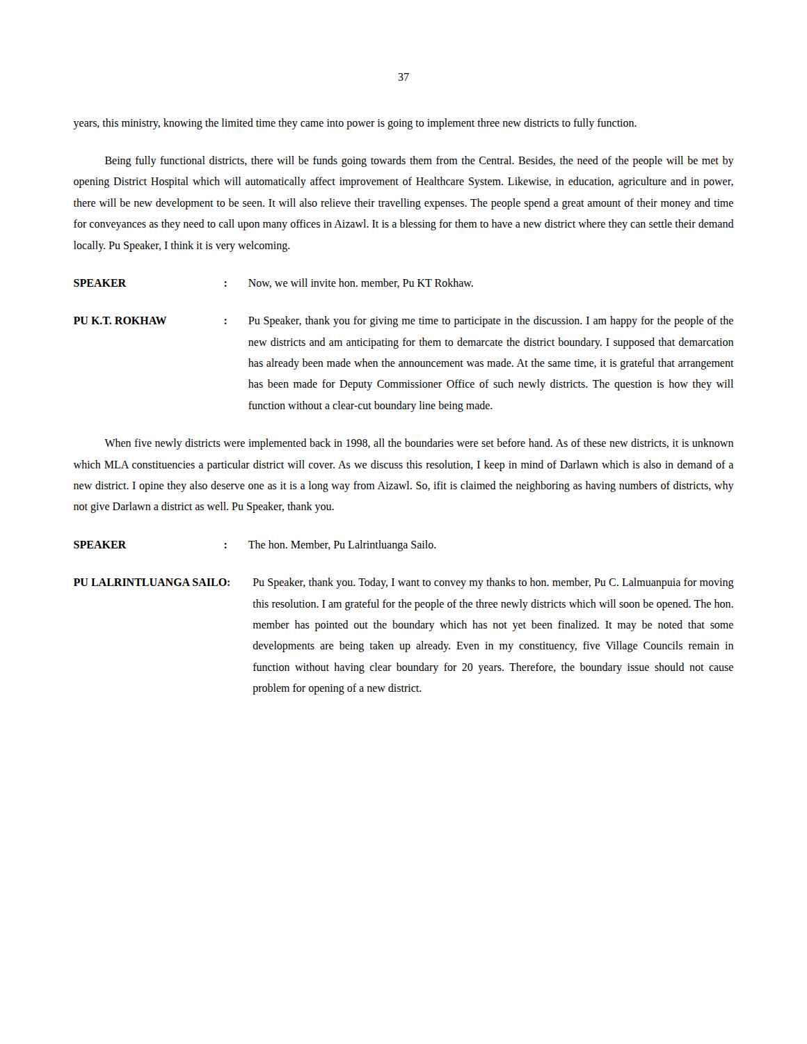37
years, this ministry, knowing the limited time they came into power is going to implement three new districts to fully function.
Being fully functional districts, there will be funds going towards them from the Central. Besides, the need of the people will be met by opening District Hospital which will automatically affect improvement of Healthcare System. Likewise, in education, agriculture and in power, there will be new development to be seen. It will also relieve their travelling expenses. The people spend a great amount of their money and time for conveyances as they need to call upon many offices in Aizawl. It is a blessing for them to have a new district where they can settle their demand locally. Pu Speaker, I think it is very welcoming.
| SPEAKER | : | Now, we will invite hon. member, Pu KT Rokhaw. |
| PU K.T. ROKHAW | : | Pu Speaker, thank you for giving me time to participate in the discussion. I am happy for the people of the new districts and am anticipating for them to demarcate the district boundary. I supposed that demarcation has already been made when the announcement was made. At the same time, it is grateful that arrangement has been made for Deputy Commissioner Office of such newly districts. The question is how they will function without a clear-cut boundary line being made. |
When five newly districts were implemented back in 1998, all the boundaries were set before hand. As of these new districts, it is unknown which MLA constituencies a particular district will cover. As we discuss this resolution, I keep in mind of Darlawn which is also in demand of a new district. I opine they also deserve one as it is a long way from Aizawl. So, ifit is claimed the neighboring as having numbers of districts, why not give Darlawn a district as well. Pu Speaker, thank you.
| SPEAKER | : | The hon. Member, Pu Lalrintluanga Sailo. |
| PU LALRINTLUANGA SAILO: | | Pu Speaker, thank you. Today, I want to convey my thanks to hon. member, Pu C. Lalmuanpuia for moving this resolution. I am grateful for the people of the three newly districts which will soon be opened. The hon. member has pointed out the boundary which has not yet been finalized. It may be noted that some developments are being taken up already. Even in my constituency, five Village Councils remain in function without having clear boundary for 20 years. Therefore, the boundary issue should not cause problem for opening of a new district. |